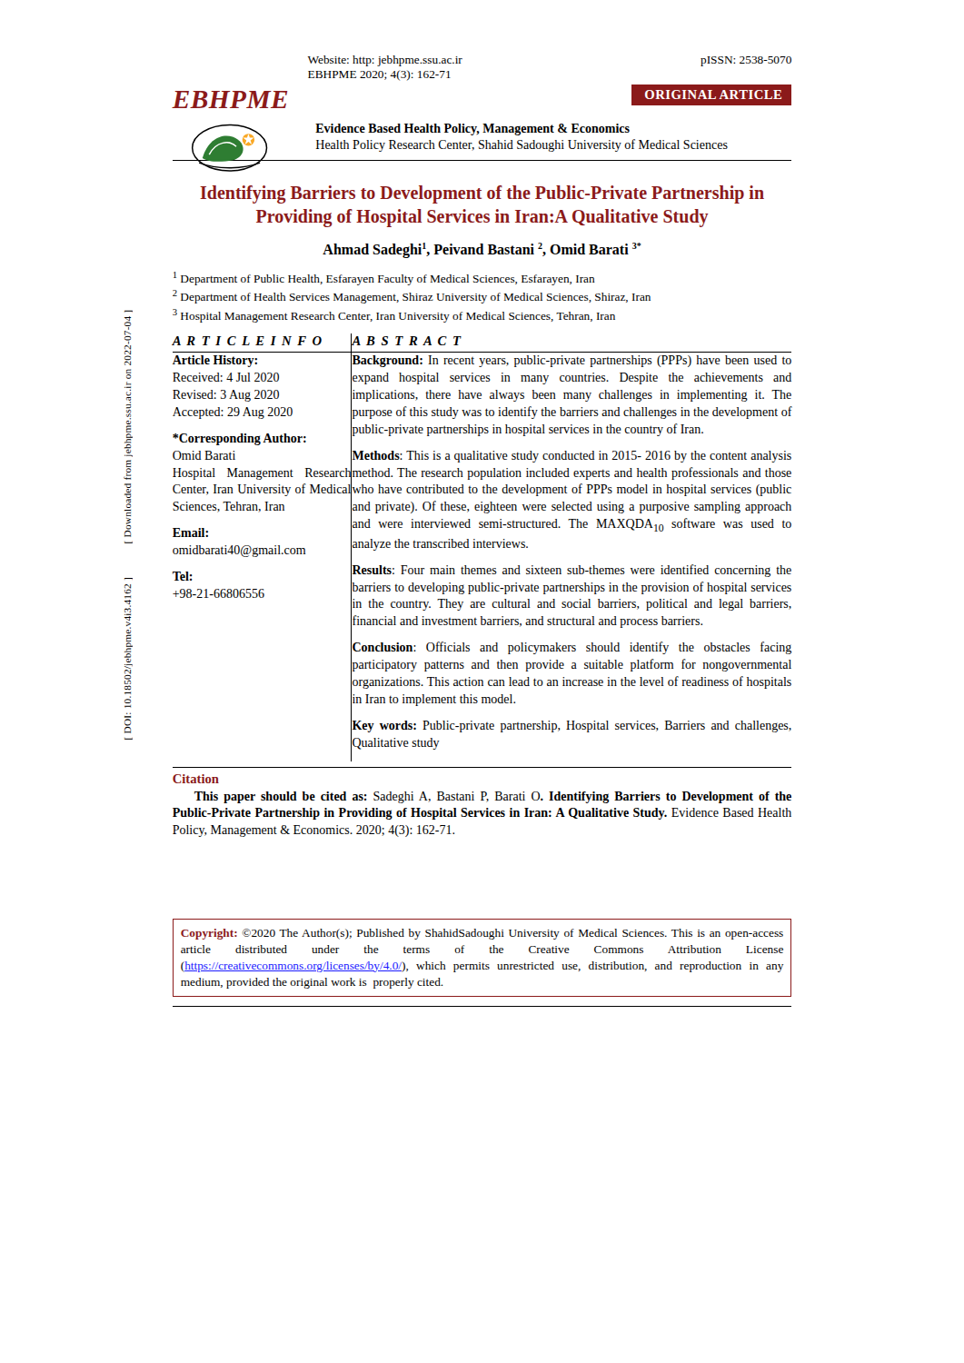[ DOI: 10.18502/jebhpme.v4i3.4162 ] [ Downloaded from jebhpme.ssu.ac.ir on 2022-07-04 ]
pISSN: 2538-5070
Website: http: jebhpme.ssu.ac.ir
EBHPME 2020; 4(3): 162-71
ORIGINAL ARTICLE
EBHPME
Evidence Based Health Policy, Management & Economics
Health Policy Research Center, Shahid Sadoughi University of Medical Sciences
Identifying Barriers to Development of the Public-Private Partnership in Providing of Hospital Services in Iran:A Qualitative Study
Ahmad Sadeghi1, Peivand Bastani 2, Omid Barati 3*
1 Department of Public Health, Esfarayen Faculty of Medical Sciences, Esfarayen, Iran
2 Department of Health Services Management, Shiraz University of Medical Sciences, Shiraz, Iran
3 Hospital Management Research Center, Iran University of Medical Sciences, Tehran, Iran
| A R T I C L E I N F O | A B S T R A C T |
| Article History: Received: 4 Jul 2020 Revised: 3 Aug 2020 Accepted: 29 Aug 2020 *Corresponding Author: Omid Barati Hospital Management Research Center, Iran University of Medical Sciences, Tehran, Iran Email: omidbarati40@gmail.com Tel: +98-21-66806556 | Background: In recent years, public-private partnerships (PPPs) have been used to expand hospital services in many countries. Despite the achievements and implications, there have always been many challenges in implementing it. The purpose of this study was to identify the barriers and challenges in the development of public-private partnerships in hospital services in the country of Iran. Methods : This is a qualitative study conducted in 2015- 2016 by the content analysis method. The research population included experts and health professionals and those who have contributed to the development of PPPs model in hospital services (public and private). Of these, eighteen were selected using a purposive sampling approach and were interviewed semi-structured. The MAXQDA 10 software was used to analyze the transcribed interviews. Results : Four main themes and sixteen sub-themes were identified concerning the barriers to developing public-private partnerships in the provision of hospital services in the country. They are cultural and social barriers, political and legal barriers, financial and investment barriers, and structural and process barriers. Conclusion : Officials and policymakers should identify the obstacles facing participatory patterns and then provide a suitable platform for nongovernmental organizations. This action can lead to an increase in the level of readiness of hospitals in Iran to implement this model. Key words: Public-private partnership, Hospital services, Barriers and challenges, Qualitative study |
Citation
This paper should be cited as: Sadeghi A, Bastani P, Barati O. Identifying Barriers to Development of the Public-Private Partnership in Providing of Hospital Services in Iran: A Qualitative Study. Evidence Based Health Policy, Management & Economics. 2020; 4(3): 162-71.
Copyright: ©2020 The Author(s); Published by ShahidSadoughi University of Medical Sciences. This is an open-access article distributed under the terms of the Creative Commons Attribution License (https://creativecommons.org/licenses/by/4.0/), which permits unrestricted use, distribution, and reproduction in any medium, provided the original work is properly cited.